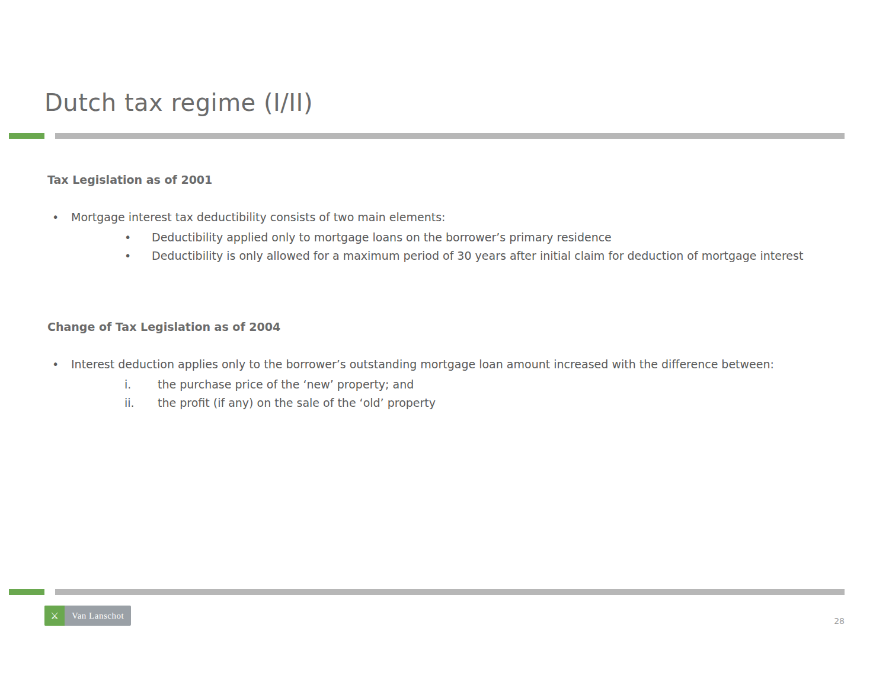Dutch tax regime (I/II)
Tax Legislation as of 2001
Mortgage interest tax deductibility consists of two main elements:
Deductibility applied only to mortgage loans on the borrower’s primary residence
Deductibility is only allowed for a maximum period of 30 years after initial claim for deduction of mortgage interest
Change of Tax Legislation as of 2004
Interest deduction applies only to the borrower’s outstanding mortgage loan amount increased with the difference between:
the purchase price of the ‘new’ property; and
the profit (if any) on the sale of the ‘old’ property
⚔ Van Lanschot
28